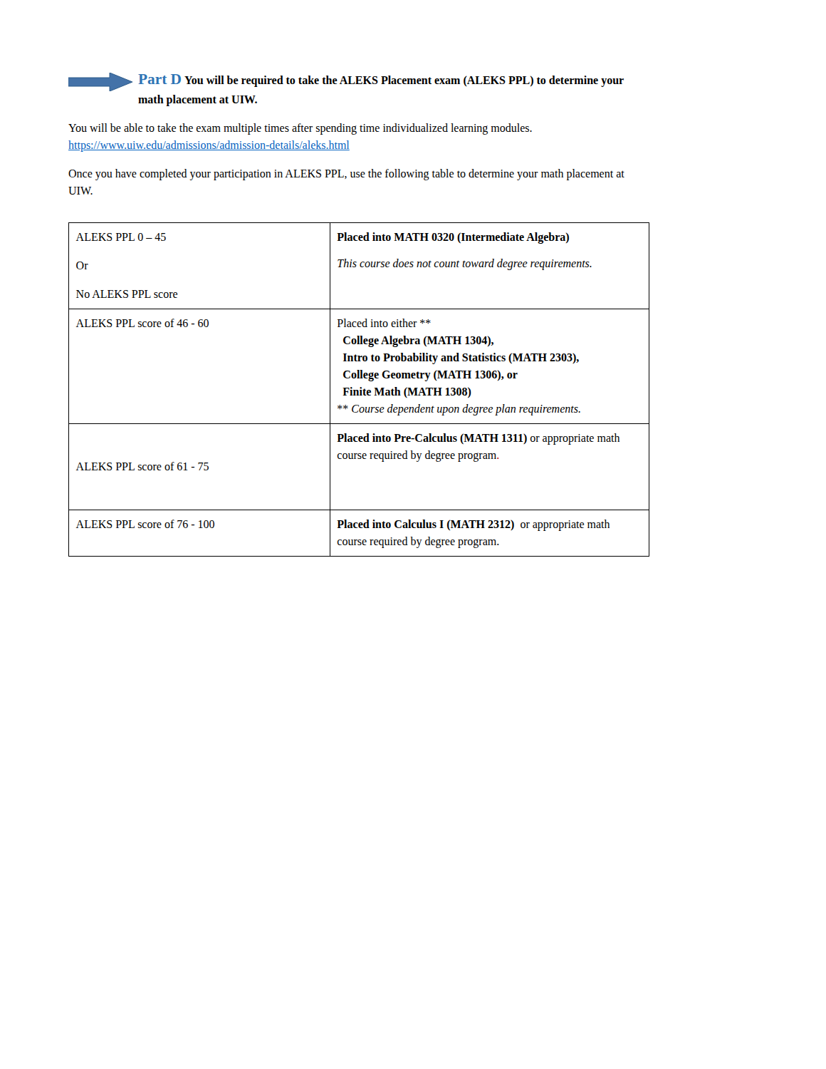Part D You will be required to take the ALEKS Placement exam (ALEKS PPL) to determine your math placement at UIW.
You will be able to take the exam multiple times after spending time individualized learning modules.
https://www.uiw.edu/admissions/admission-details/aleks.html
Once you have completed your participation in ALEKS PPL, use the following table to determine your math placement at UIW.
| ALEKS PPL 0 – 45 Or No ALEKS PPL score | Placed into MATH 0320 (Intermediate Algebra) This course does not count toward degree requirements. |
| ALEKS PPL score of 46 - 60 | Placed into either ** College Algebra (MATH 1304), Intro to Probability and Statistics (MATH 2303), College Geometry (MATH 1306), or Finite Math (MATH 1308) ** Course dependent upon degree plan requirements. |
| ALEKS PPL score of 61 - 75 | Placed into Pre-Calculus (MATH 1311) or appropriate math course required by degree program . |
| ALEKS PPL score of 76 - 100 | Placed into Calculus I (MATH 2312) or appropriate math course required by degree program. |